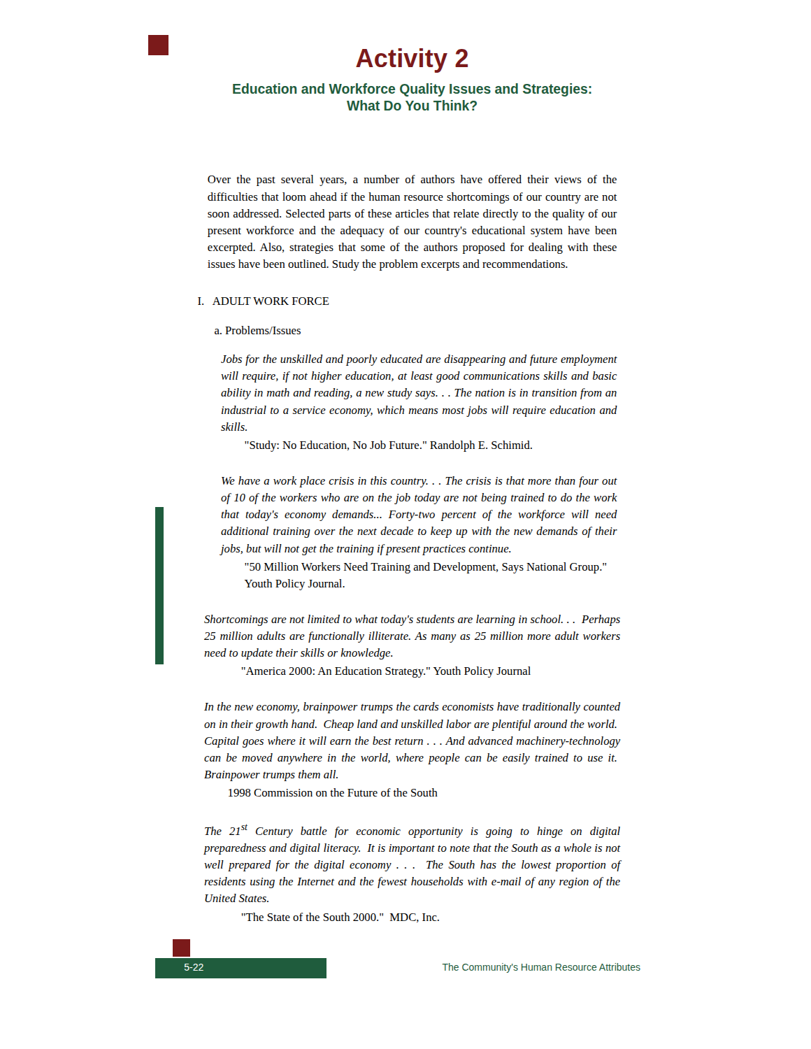Activity 2
Education and Workforce Quality Issues and Strategies:
What Do You Think?
Over the past several years, a number of authors have offered their views of the difficulties that loom ahead if the human resource shortcomings of our country are not soon addressed. Selected parts of these articles that relate directly to the quality of our present workforce and the adequacy of our country's educational system have been excerpted. Also, strategies that some of the authors proposed for dealing with these issues have been outlined. Study the problem excerpts and recommendations.
I. ADULT WORK FORCE
a. Problems/Issues
Jobs for the unskilled and poorly educated are disappearing and future employment will require, if not higher education, at least good communications skills and basic ability in math and reading, a new study says. . . The nation is in transition from an industrial to a service economy, which means most jobs will require education and skills.
"Study: No Education, No Job Future." Randolph E. Schimid.
We have a work place crisis in this country. . . The crisis is that more than four out of 10 of the workers who are on the job today are not being trained to do the work that today's economy demands... Forty-two percent of the workforce will need additional training over the next decade to keep up with the new demands of their jobs, but will not get the training if present practices continue.
"50 Million Workers Need Training and Development, Says National Group." Youth Policy Journal.
Shortcomings are not limited to what today's students are learning in school. . . Perhaps 25 million adults are functionally illiterate. As many as 25 million more adult workers need to update their skills or knowledge.
"America 2000: An Education Strategy." Youth Policy Journal
In the new economy, brainpower trumps the cards economists have traditionally counted on in their growth hand. Cheap land and unskilled labor are plentiful around the world. Capital goes where it will earn the best return . . . And advanced machinery-technology can be moved anywhere in the world, where people can be easily trained to use it. Brainpower trumps them all.
1998 Commission on the Future of the South
The 21st Century battle for economic opportunity is going to hinge on digital preparedness and digital literacy. It is important to note that the South as a whole is not well prepared for the digital economy . . . The South has the lowest proportion of residents using the Internet and the fewest households with e-mail of any region of the United States.
"The State of the South 2000." MDC, Inc.
5-22 The Community's Human Resource Attributes